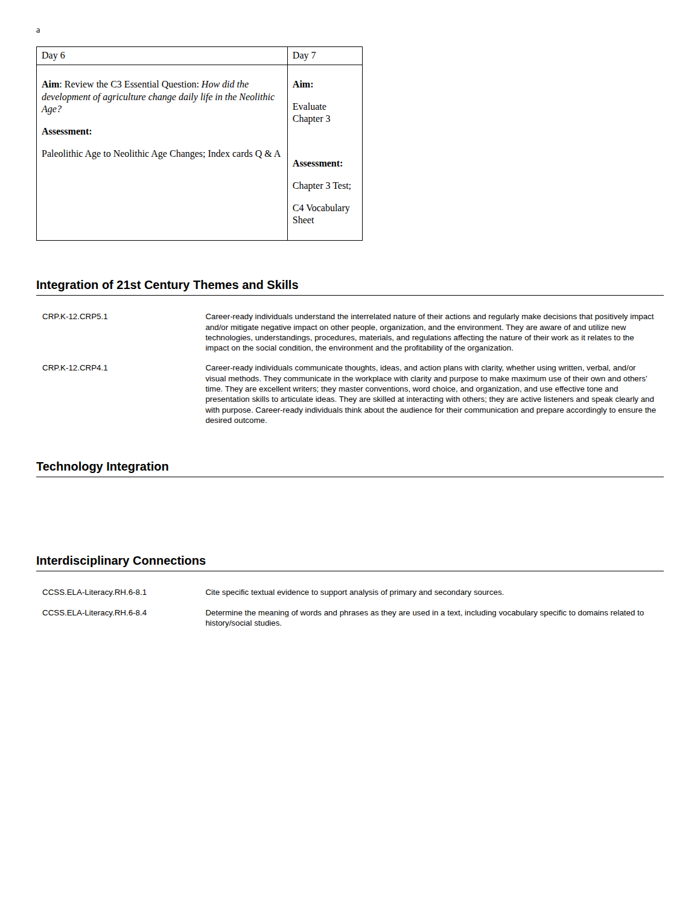a
| Day 6 | Day 7 |
| Aim : Review the C3 Essential Question: How did the development of agriculture change daily life in the Neolithic Age? Assessment: Paleolithic Age to Neolithic Age Changes; Index cards Q & A | Aim: Evaluate Chapter 3 Assessment: Chapter 3 Test; C4 Vocabulary Sheet |
Integration of 21st Century Themes and Skills
| CRP.K-12.CRP5.1 | Career-ready individuals understand the interrelated nature of their actions and regularly make decisions that positively impact and/or mitigate negative impact on other people, organization, and the environment. They are aware of and utilize new technologies, understandings, procedures, materials, and regulations affecting the nature of their work as it relates to the impact on the social condition, the environment and the profitability of the organization. |
| CRP.K-12.CRP4.1 | Career-ready individuals communicate thoughts, ideas, and action plans with clarity, whether using written, verbal, and/or visual methods. They communicate in the workplace with clarity and purpose to make maximum use of their own and others’ time. They are excellent writers; they master conventions, word choice, and organization, and use effective tone and presentation skills to articulate ideas. They are skilled at interacting with others; they are active listeners and speak clearly and with purpose. Career-ready individuals think about the audience for their communication and prepare accordingly to ensure the desired outcome. |
Technology Integration
Interdisciplinary Connections
| CCSS.ELA-Literacy.RH.6-8.1 | Cite specific textual evidence to support analysis of primary and secondary sources. |
| CCSS.ELA-Literacy.RH.6-8.4 | Determine the meaning of words and phrases as they are used in a text, including vocabulary specific to domains related to history/social studies. |